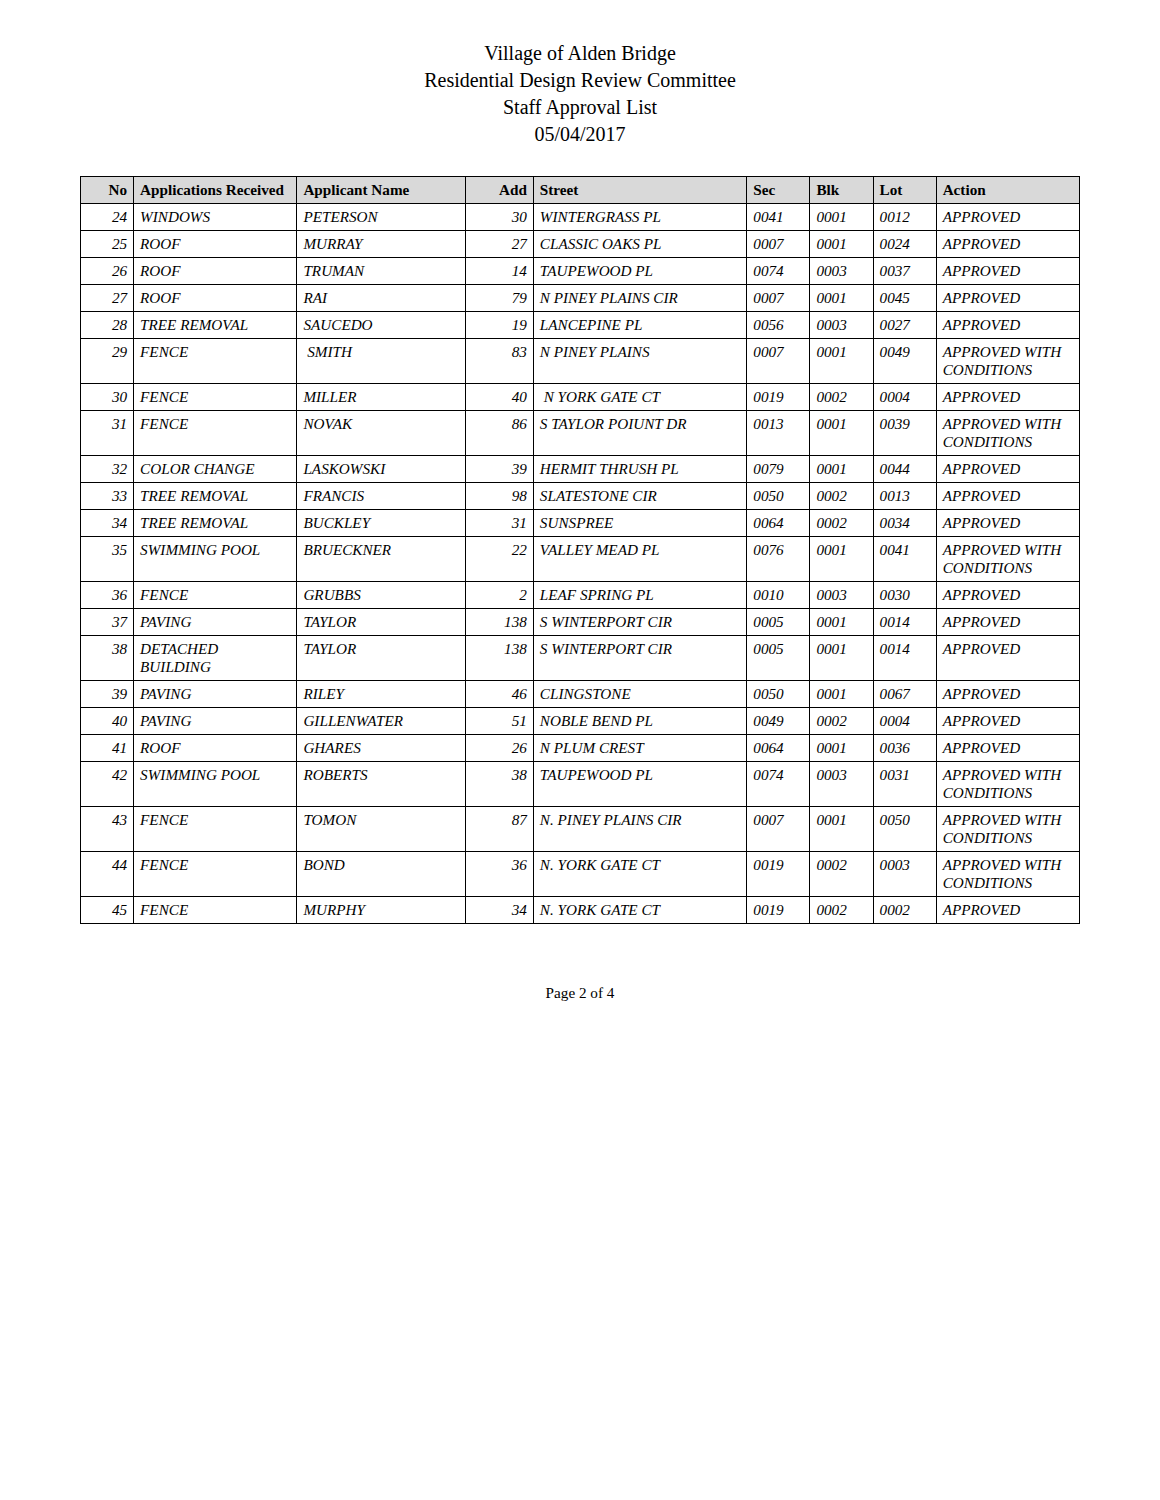Village of Alden Bridge
Residential Design Review Committee
Staff Approval List
05/04/2017
| No | Applications Received | Applicant Name | Add | Street | Sec | Blk | Lot | Action |
| --- | --- | --- | --- | --- | --- | --- | --- | --- |
| 24 | WINDOWS | PETERSON | 30 | WINTERGRASS PL | 0041 | 0001 | 0012 | APPROVED |
| 25 | ROOF | MURRAY | 27 | CLASSIC OAKS PL | 0007 | 0001 | 0024 | APPROVED |
| 26 | ROOF | TRUMAN | 14 | TAUPEWOOD PL | 0074 | 0003 | 0037 | APPROVED |
| 27 | ROOF | RAI | 79 | N PINEY PLAINS CIR | 0007 | 0001 | 0045 | APPROVED |
| 28 | TREE REMOVAL | SAUCEDO | 19 | LANCEPINE PL | 0056 | 0003 | 0027 | APPROVED |
| 29 | FENCE | SMITH | 83 | N PINEY PLAINS | 0007 | 0001 | 0049 | APPROVED WITH CONDITIONS |
| 30 | FENCE | MILLER | 40 | N YORK GATE CT | 0019 | 0002 | 0004 | APPROVED |
| 31 | FENCE | NOVAK | 86 | S TAYLOR POIUNT DR | 0013 | 0001 | 0039 | APPROVED WITH CONDITIONS |
| 32 | COLOR CHANGE | LASKOWSKI | 39 | HERMIT THRUSH PL | 0079 | 0001 | 0044 | APPROVED |
| 33 | TREE REMOVAL | FRANCIS | 98 | SLATESTONE CIR | 0050 | 0002 | 0013 | APPROVED |
| 34 | TREE REMOVAL | BUCKLEY | 31 | SUNSPREE | 0064 | 0002 | 0034 | APPROVED |
| 35 | SWIMMING POOL | BRUECKNER | 22 | VALLEY MEAD PL | 0076 | 0001 | 0041 | APPROVED WITH CONDITIONS |
| 36 | FENCE | GRUBBS | 2 | LEAF SPRING PL | 0010 | 0003 | 0030 | APPROVED |
| 37 | PAVING | TAYLOR | 138 | S WINTERPORT CIR | 0005 | 0001 | 0014 | APPROVED |
| 38 | DETACHED BUILDING | TAYLOR | 138 | S WINTERPORT CIR | 0005 | 0001 | 0014 | APPROVED |
| 39 | PAVING | RILEY | 46 | CLINGSTONE | 0050 | 0001 | 0067 | APPROVED |
| 40 | PAVING | GILLENWATER | 51 | NOBLE BEND PL | 0049 | 0002 | 0004 | APPROVED |
| 41 | ROOF | GHARES | 26 | N PLUM CREST | 0064 | 0001 | 0036 | APPROVED |
| 42 | SWIMMING POOL | ROBERTS | 38 | TAUPEWOOD PL | 0074 | 0003 | 0031 | APPROVED WITH CONDITIONS |
| 43 | FENCE | TOMON | 87 | N. PINEY PLAINS CIR | 0007 | 0001 | 0050 | APPROVED WITH CONDITIONS |
| 44 | FENCE | BOND | 36 | N. YORK GATE CT | 0019 | 0002 | 0003 | APPROVED WITH CONDITIONS |
| 45 | FENCE | MURPHY | 34 | N. YORK GATE CT | 0019 | 0002 | 0002 | APPROVED |
Page 2 of 4